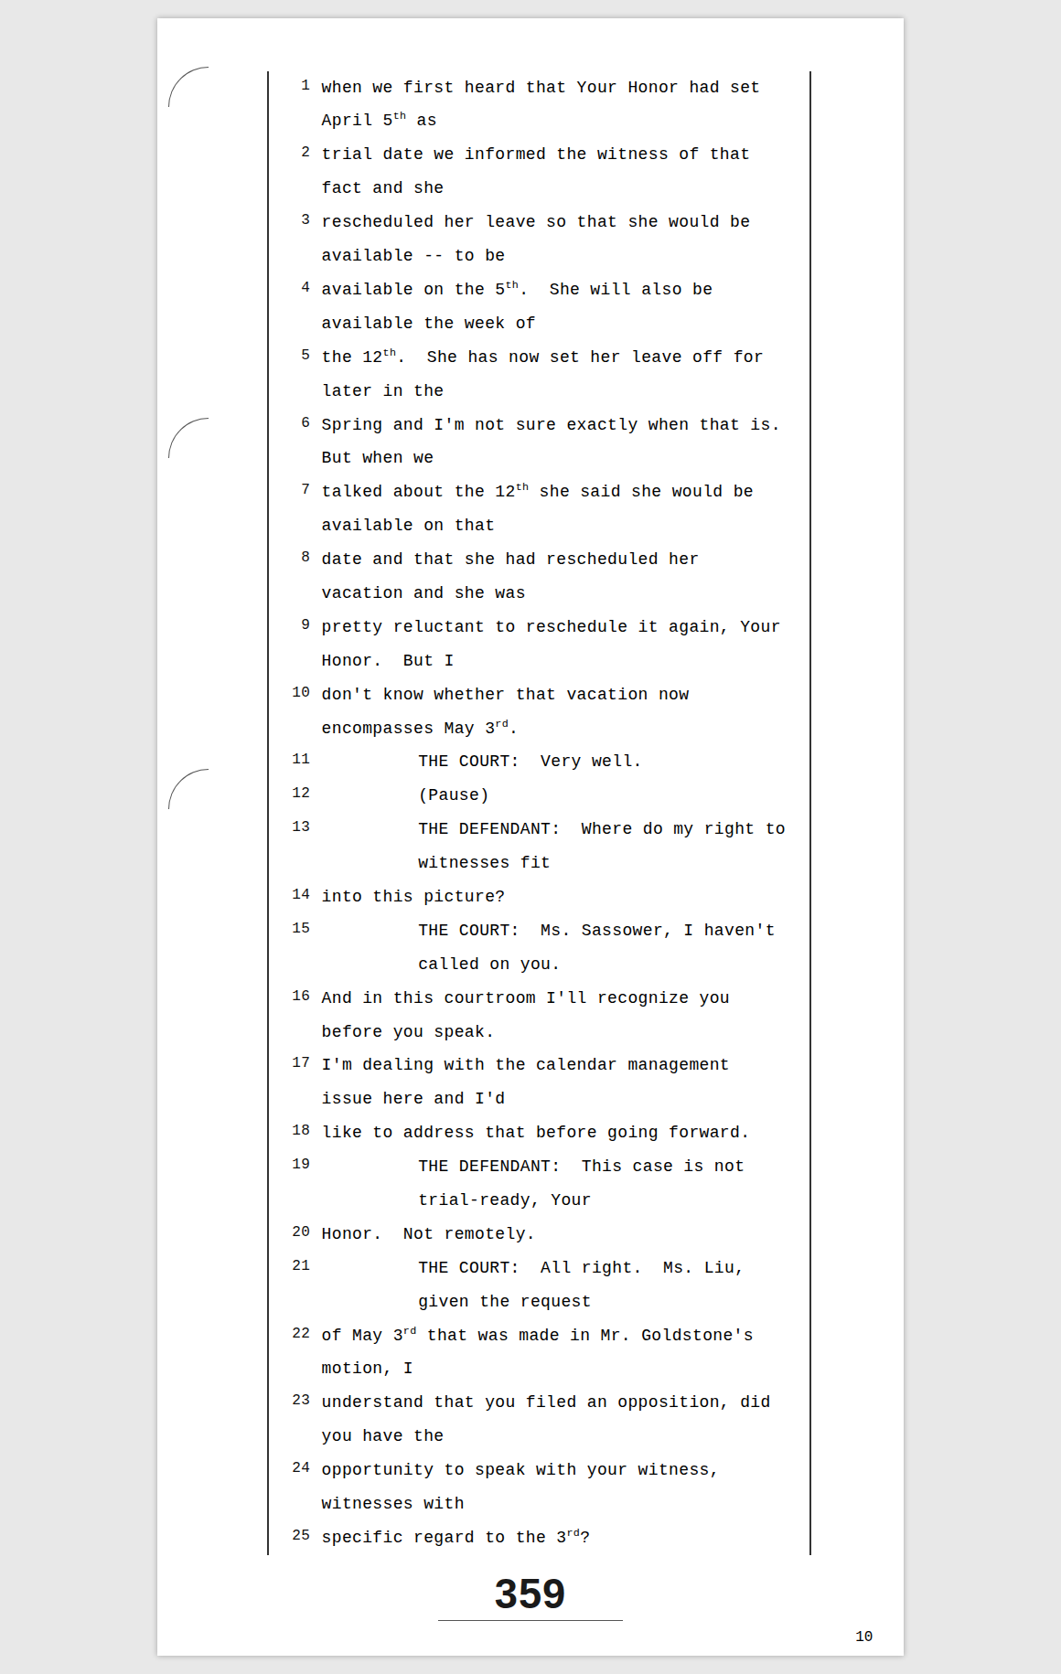when we first heard that Your Honor had set April 5th as
trial date we informed the witness of that fact and she
rescheduled her leave so that she would be available -- to be
available on the 5th. She will also be available the week of
the 12th. She has now set her leave off for later in the
Spring and I'm not sure exactly when that is. But when we
talked about the 12th she said she would be available on that
date and that she had rescheduled her vacation and she was
pretty reluctant to reschedule it again, Your Honor. But I
don't know whether that vacation now encompasses May 3rd.
THE COURT: Very well.
(Pause)
THE DEFENDANT: Where do my right to witnesses fit
into this picture?
THE COURT: Ms. Sassower, I haven't called on you.
And in this courtroom I'll recognize you before you speak.
I'm dealing with the calendar management issue here and I'd
like to address that before going forward.
THE DEFENDANT: This case is not trial-ready, Your
Honor. Not remotely.
THE COURT: All right. Ms. Liu, given the request
of May 3rd that was made in Mr. Goldstone's motion, I
understand that you filed an opposition, did you have the
opportunity to speak with your witness, witnesses with
specific regard to the 3rd?
359
10